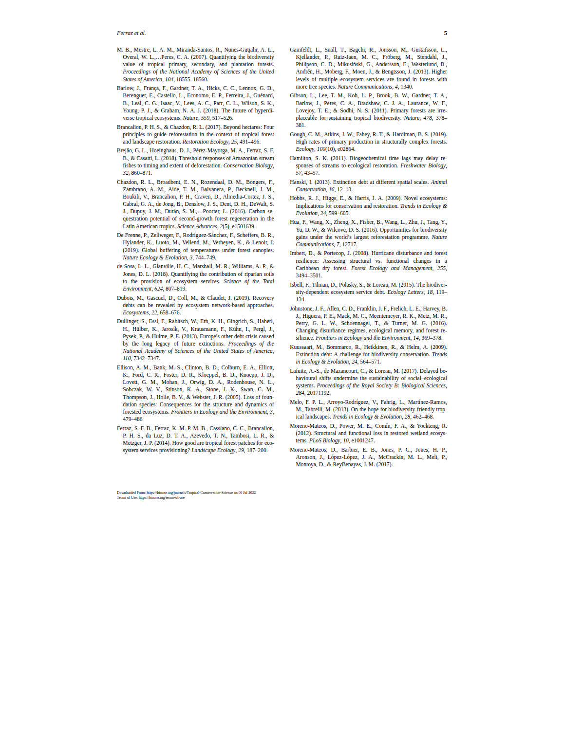Ferraz et al. 5
M. B., Mestre, L. A. M., Miranda-Santos, R., Nunes-Gutjahr, A. L., Overal, W. L.,…Peres, C. A. (2007). Quantifying the biodiversity value of tropical primary, secondary, and plantation forests. Proceedings of the National Academy of Sciences of the United States of America, 104, 18555–18560.
Barlow, J., França, F., Gardner, T. A., Hicks, C. C., Lennox, G. D., Berenguer, E., Castello, L., Economo, E. P., Ferreira, J., Guénard, B., Leal, C. G., Isaac, V., Lees, A. C., Parr, C. L., Wilson, S. K., Young, P. J., & Graham, N. A. J. (2018). The future of hyperdiverse tropical ecosystems. Nature, 559, 517–526.
Brancalion, P. H. S., & Chazdon, R. L. (2017). Beyond hectares: Four principles to guide reforestation in the context of tropical forest and landscape restoration. Restoration Ecology, 25, 491–496.
Brejão, G. L., Hoeinghaus, D. J., Pérez-Mayorga, M. A., Ferraz, S. F. B., & Casatti, L. (2018). Threshold responses of Amazonian stream fishes to timing and extent of deforestation. Conservation Biology, 32, 860–871.
Chazdon, R. L., Broadbent, E. N., Rozendaal, D. M., Bongers, F., Zambrano, A. M., Aide, T. M., Balvanera, P., Becknell, J. M., Boukili, V., Brancalion, P. H., Craven, D., Almedia-Cortez, J. S., Cabral, G. A., de Jong, B., Denslow, J. S., Dent, D. H., DeWalt, S. J., Dupuy, J. M., Durán, S. M.,…Poorter, L. (2016). Carbon sequestration potential of second-growth forest regeneration in the Latin American tropics. Science Advances, 2(5), e1501639.
De Frenne, P., Zellweger, F., Rodríguez-Sánchez, F., Scheffers, B. R., Hylander, K., Luoto, M., Vellend, M., Verheyen, K., & Lenoir, J. (2019). Global buffering of temperatures under forest canopies. Nature Ecology & Evolution, 3, 744–749.
de Sosa, L. L., Glanville, H. C., Marshall, M. R., Williams, A. P., & Jones, D. L. (2018). Quantifying the contribution of riparian soils to the provision of ecosystem services. Science of the Total Environment, 624, 807–819.
Dubois, M., Gascuel, D., Coll, M., & Claudet, J. (2019). Recovery debts can be revealed by ecosystem network-based approaches. Ecosystems, 22, 658–676.
Dullinger, S., Essl, F., Rabitsch, W., Erb, K. H., Gingrich, S., Haberl, H., Hülber, K., Jarosík, V., Krausmann, F., Kühn, I., Pergl, J., Pysek, P., & Hulme, P. E. (2013). Europe’s other debt crisis caused by the long legacy of future extinctions. Proceedings of the National Academy of Sciences of the United States of America, 110, 7342–7347.
Ellison, A. M., Bank, M. S., Clinton, B. D., Colburn, E. A., Elliott, K., Ford, C. R., Foster, D. R., Kloeppel, B. D., Knoepp, J. D., Lovett, G. M., Mohan, J., Orwig, D. A., Rodenhouse, N. L., Sobczak, W. V., Stinson, K. A., Stone, J. K., Swan, C. M., Thompson, J., Holle, B. V., & Webster, J. R. (2005). Loss of foundation species: Consequences for the structure and dynamics of forested ecosystems. Frontiers in Ecology and the Environment, 3, 479–486
Ferraz, S. F. B., Ferraz, K. M. P. M. B., Cassiano, C. C., Brancalion, P. H. S., da Luz, D. T. A., Azevedo, T. N., Tambosi, L. R., & Metzger, J. P. (2014). How good are tropical forest patches for ecosystem services provisioning? Landscape Ecology, 29, 187–200.
Gamfeldt, L., Snäll, T., Bagchi, R., Jonsson, M., Gustafsson, L., Kjellander, P., Ruiz-Jaen, M. C., Fröberg, M., Stendahl, J., Philipson, C. D., Mikusiński, G., Andersson, E., Westerlund, B., Andrén, H., Moberg, F., Moen, J., & Bengtsson, J. (2013). Higher levels of multiple ecosystem services are found in forests with more tree species. Nature Communications, 4, 1340.
Gibson, L., Lee, T. M., Koh, L. P., Brook, B. W., Gardner, T. A., Barlow, J., Peres, C. A., Bradshaw, C. J. A., Laurance, W. F., Lovejoy, T. E., & Sodhi, N. S. (2011). Primary forests are irreplaceable for sustaining tropical biodiversity. Nature, 478, 378–381.
Gough, C. M., Atkins, J. W., Fahey, R. T., & Hardiman, B. S. (2019). High rates of primary production in structurally complex forests. Ecology, 100(10), e02864.
Hamilton, S. K. (2011). Biogeochemical time lags may delay responses of streams to ecological restoration. Freshwater Biology, 57, 43–57.
Hanski, I. (2013). Extinction debt at different spatial scales. Animal Conservation, 16, 12–13.
Hobbs, R. J., Higgs, E., & Harris, J. A. (2009). Novel ecosystems: Implications for conservation and restoration. Trends in Ecology & Evolution, 24, 599–605.
Hua, F., Wang, X., Zheng, X., Fisher, B., Wang, L., Zhu, J., Tang, Y., Yu, D. W., & Wilcove, D. S. (2016). Opportunities for biodiversity gains under the world’s largest reforestation programme. Nature Communications, 7, 12717.
Imbert, D., & Portecop, J. (2008). Hurricane disturbance and forest resilience: Assessing structural vs. functional changes in a Caribbean dry forest. Forest Ecology and Management, 255, 3494–3501.
Isbell, F., Tilman, D., Polasky, S., & Loreau, M. (2015). The biodiversity-dependent ecosystem service debt. Ecology Letters, 18, 119–134.
Johnstone, J. F., Allen, C. D., Franklin, J. F., Frelich, L. E., Harvey, B. J., Higuera, P. E., Mack, M. C., Meentemeyer, R. K., Metz, M. R., Perry, G. L. W., Schoennagel, T., & Turner, M. G. (2016). Changing disturbance regimes, ecological memory, and forest resilience. Frontiers in Ecology and the Environment, 14, 369–378.
Kuussaari, M., Bommarco, R., Heikkinen, R., & Helm, A. (2009). Extinction debt: A challenge for biodiversity conservation. Trends in Ecology & Evolution, 24, 564–571.
Lafuite, A.-S., de Mazancourt, C., & Loreau, M. (2017). Delayed behavioural shifts undermine the sustainability of social–ecological systems. Proceedings of the Royal Society B: Biological Sciences, 284, 20171192.
Melo, F. P. L., Arroyo-Rodríguez, V., Fahrig, L., Martínez-Ramos, M., Tabrelli, M. (2013). On the hope for biodiversity-friendly tropical landscapes. Trends in Ecology & Evolution, 28, 462–468.
Moreno-Mateos, D., Power, M. E., Comín, F. A., & Yockteng, R. (2012). Structural and functional loss in restored wetland ecosystems. PLoS Biology, 10, e1001247.
Moreno-Mateos, D., Barbier, E. B., Jones, P. C., Jones, H. P., Aronson, J., López-López, J. A., McCrackin, M. L., Meli, P., Montoya, D., & ReyBenayas, J. M. (2017).
Downloaded From: https://bioone.org/journals/Tropical-Conservation-Science on 06 Jul 2022
Terms of Use: https://bioone.org/terms-of-use